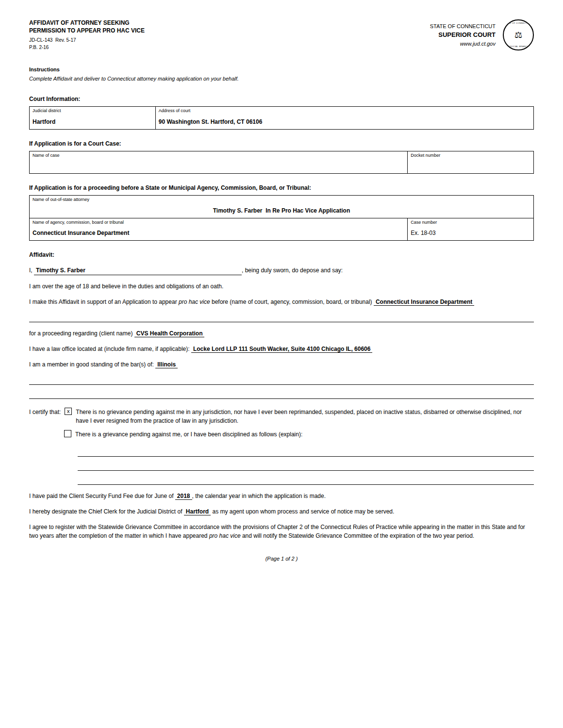Affidavit of Attorney Seeking
Permission to Appear Pro Hac Vice
JD-CL-143 Rev. 5-17
P.B. 2-16
State of Connecticut
Superior Court
www.jud.ct.gov
STATE OF CONNECTICUT
⚖
JUDICIAL BRANCH
Instructions
Complete Affidavit and deliver to Connecticut attorney making application on your behalf.
Court Information:
| Judicial district Hartford | Address of court 90 Washington St. Hartford, CT 06106 |
If Application is for a Court Case:
| Name of case | Docket number |
If Application is for a proceeding before a State or Municipal Agency, Commission, Board, or Tribunal:
| Name of out-of-state attorney Timothy S. Farber In Re Pro Hac Vice Application |
| Name of agency, commission, board or tribunal Connecticut Insurance Department | Case number Ex. 18-03 |
Affidavit:
I, Timothy S. Farber, being duly sworn, do depose and say:
I am over the age of 18 and believe in the duties and obligations of an oath.
I make this Affidavit in support of an Application to appear pro hac vice before (name of court, agency, commission, board, or tribunal) Connecticut Insurance Department
for a proceeding regarding (client name) CVS Health Corporation
I have a law office located at (include firm name, if applicable): Locke Lord LLP 111 South Wacker, Suite 4100 Chicago IL, 60606
I am a member in good standing of the bar(s) of: Illinois
I certify that: x There is no grievance pending against me in any jurisdiction, nor have I ever been reprimanded, suspended, placed on inactive status, disbarred or otherwise disciplined, nor have I ever resigned from the practice of law in any jurisdiction.
There is a grievance pending against me, or I have been disciplined as follows (explain):
I have paid the Client Security Fund Fee due for June of 2018, the calendar year in which the application is made.
I hereby designate the Chief Clerk for the Judicial District of Hartford as my agent upon whom process and service of notice may be served.
I agree to register with the Statewide Grievance Committee in accordance with the provisions of Chapter 2 of the Connecticut Rules of Practice while appearing in the matter in this State and for two years after the completion of the matter in which I have appeared pro hac vice and will notify the Statewide Grievance Committee of the expiration of the two year period.
(Page 1 of 2 )